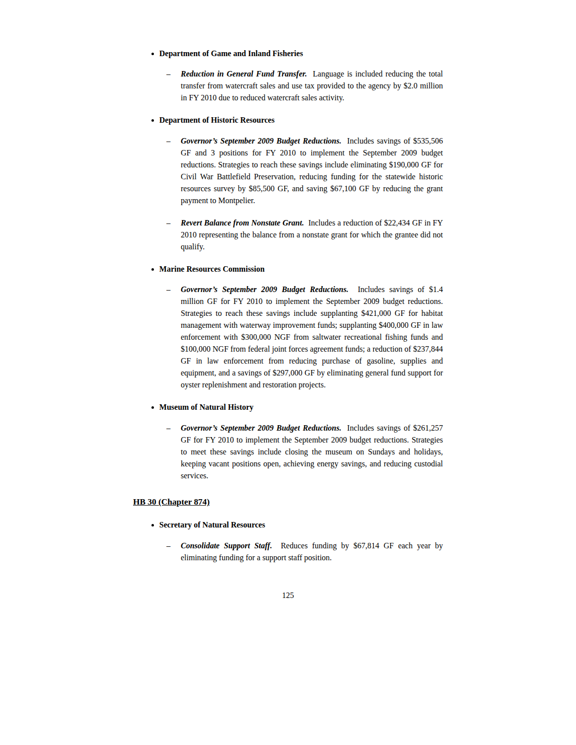Department of Game and Inland Fisheries
Reduction in General Fund Transfer. Language is included reducing the total transfer from watercraft sales and use tax provided to the agency by $2.0 million in FY 2010 due to reduced watercraft sales activity.
Department of Historic Resources
Governor’s September 2009 Budget Reductions. Includes savings of $535,506 GF and 3 positions for FY 2010 to implement the September 2009 budget reductions. Strategies to reach these savings include eliminating $190,000 GF for Civil War Battlefield Preservation, reducing funding for the statewide historic resources survey by $85,500 GF, and saving $67,100 GF by reducing the grant payment to Montpelier.
Revert Balance from Nonstate Grant. Includes a reduction of $22,434 GF in FY 2010 representing the balance from a nonstate grant for which the grantee did not qualify.
Marine Resources Commission
Governor’s September 2009 Budget Reductions. Includes savings of $1.4 million GF for FY 2010 to implement the September 2009 budget reductions. Strategies to reach these savings include supplanting $421,000 GF for habitat management with waterway improvement funds; supplanting $400,000 GF in law enforcement with $300,000 NGF from saltwater recreational fishing funds and $100,000 NGF from federal joint forces agreement funds; a reduction of $237,844 GF in law enforcement from reducing purchase of gasoline, supplies and equipment, and a savings of $297,000 GF by eliminating general fund support for oyster replenishment and restoration projects.
Museum of Natural History
Governor’s September 2009 Budget Reductions. Includes savings of $261,257 GF for FY 2010 to implement the September 2009 budget reductions. Strategies to meet these savings include closing the museum on Sundays and holidays, keeping vacant positions open, achieving energy savings, and reducing custodial services.
HB 30 (Chapter 874)
Secretary of Natural Resources
Consolidate Support Staff. Reduces funding by $67,814 GF each year by eliminating funding for a support staff position.
125